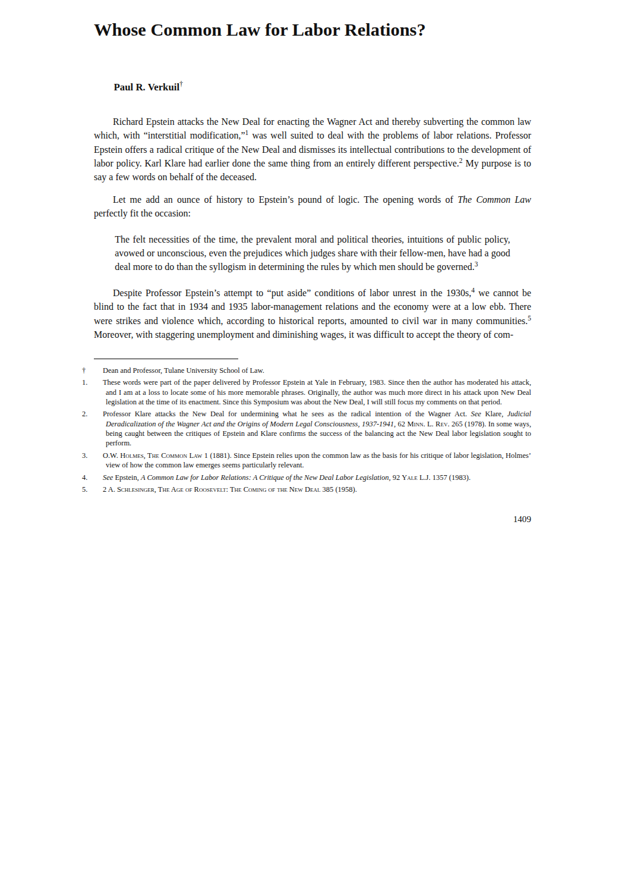Whose Common Law for Labor Relations?
Paul R. Verkuil†
Richard Epstein attacks the New Deal for enacting the Wagner Act and thereby subverting the common law which, with “interstitial modification,”1 was well suited to deal with the problems of labor relations. Professor Epstein offers a radical critique of the New Deal and dismisses its intellectual contributions to the development of labor policy. Karl Klare had earlier done the same thing from an entirely different perspective.2 My purpose is to say a few words on behalf of the deceased.
Let me add an ounce of history to Epstein’s pound of logic. The opening words of The Common Law perfectly fit the occasion:
The felt necessities of the time, the prevalent moral and political theories, intuitions of public policy, avowed or unconscious, even the prejudices which judges share with their fellow-men, have had a good deal more to do than the syllogism in determining the rules by which men should be governed.3
Despite Professor Epstein’s attempt to “put aside” conditions of labor unrest in the 1930s,4 we cannot be blind to the fact that in 1934 and 1935 labor-management relations and the economy were at a low ebb. There were strikes and violence which, according to historical reports, amounted to civil war in many communities.5 Moreover, with staggering unemployment and diminishing wages, it was difficult to accept the theory of com-
†Dean and Professor, Tulane University School of Law.
1. These words were part of the paper delivered by Professor Epstein at Yale in February, 1983. Since then the author has moderated his attack, and I am at a loss to locate some of his more memorable phrases. Originally, the author was much more direct in his attack upon New Deal legislation at the time of its enactment. Since this Symposium was about the New Deal, I will still focus my comments on that period.
2. Professor Klare attacks the New Deal for undermining what he sees as the radical intention of the Wagner Act. See Klare, Judicial Deradicalization of the Wagner Act and the Origins of Modern Legal Consciousness, 1937-1941, 62 Minn. L. Rev. 265 (1978). In some ways, being caught between the critiques of Epstein and Klare confirms the success of the balancing act the New Deal labor legislation sought to perform.
3. O.W. Holmes, The Common Law 1 (1881). Since Epstein relies upon the common law as the basis for his critique of labor legislation, Holmes’ view of how the common law emerges seems particularly relevant.
4. See Epstein, A Common Law for Labor Relations: A Critique of the New Deal Labor Legislation, 92 Yale L.J. 1357 (1983).
5. 2 A. Schlesinger, The Age of Roosevelt: The Coming of the New Deal 385 (1958).
1409